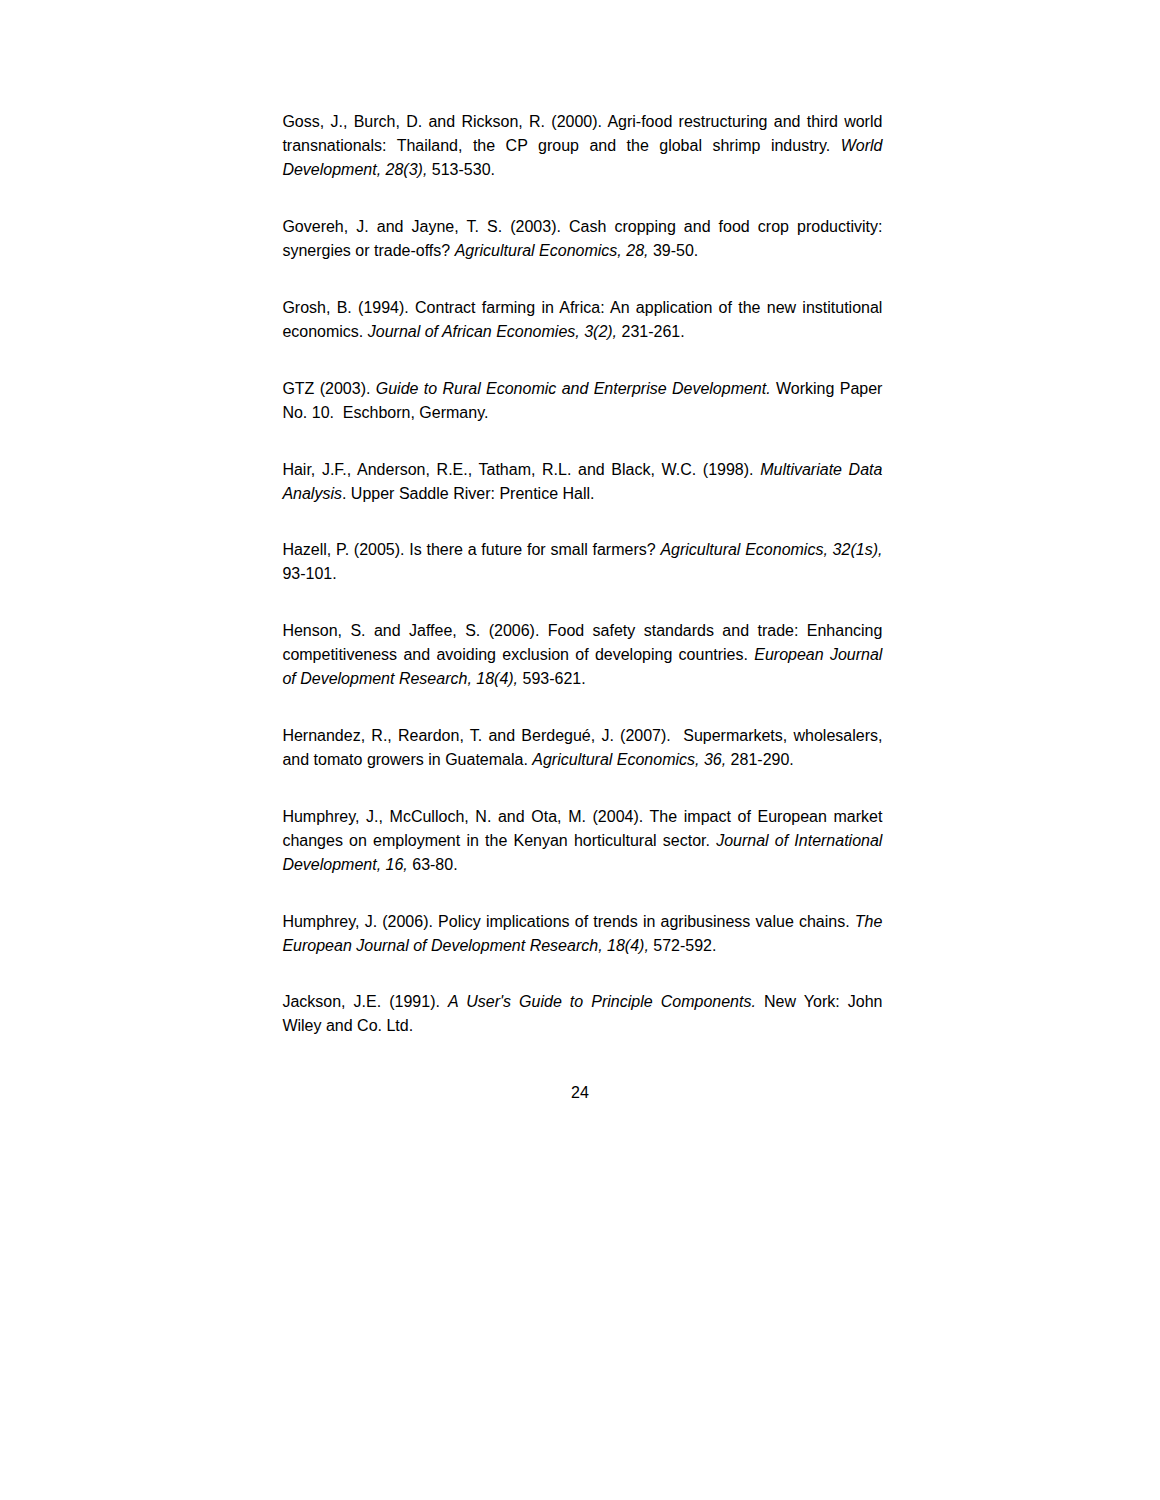Goss, J., Burch, D. and Rickson, R. (2000). Agri-food restructuring and third world transnationals: Thailand, the CP group and the global shrimp industry. World Development, 28(3), 513-530.
Govereh, J. and Jayne, T. S. (2003). Cash cropping and food crop productivity: synergies or trade-offs? Agricultural Economics, 28, 39-50.
Grosh, B. (1994). Contract farming in Africa: An application of the new institutional economics. Journal of African Economies, 3(2), 231-261.
GTZ (2003). Guide to Rural Economic and Enterprise Development. Working Paper No. 10. Eschborn, Germany.
Hair, J.F., Anderson, R.E., Tatham, R.L. and Black, W.C. (1998). Multivariate Data Analysis. Upper Saddle River: Prentice Hall.
Hazell, P. (2005). Is there a future for small farmers? Agricultural Economics, 32(1s), 93-101.
Henson, S. and Jaffee, S. (2006). Food safety standards and trade: Enhancing competitiveness and avoiding exclusion of developing countries. European Journal of Development Research, 18(4), 593-621.
Hernandez, R., Reardon, T. and Berdegué, J. (2007). Supermarkets, wholesalers, and tomato growers in Guatemala. Agricultural Economics, 36, 281-290.
Humphrey, J., McCulloch, N. and Ota, M. (2004). The impact of European market changes on employment in the Kenyan horticultural sector. Journal of International Development, 16, 63-80.
Humphrey, J. (2006). Policy implications of trends in agribusiness value chains. The European Journal of Development Research, 18(4), 572-592.
Jackson, J.E. (1991). A User's Guide to Principle Components. New York: John Wiley and Co. Ltd.
24